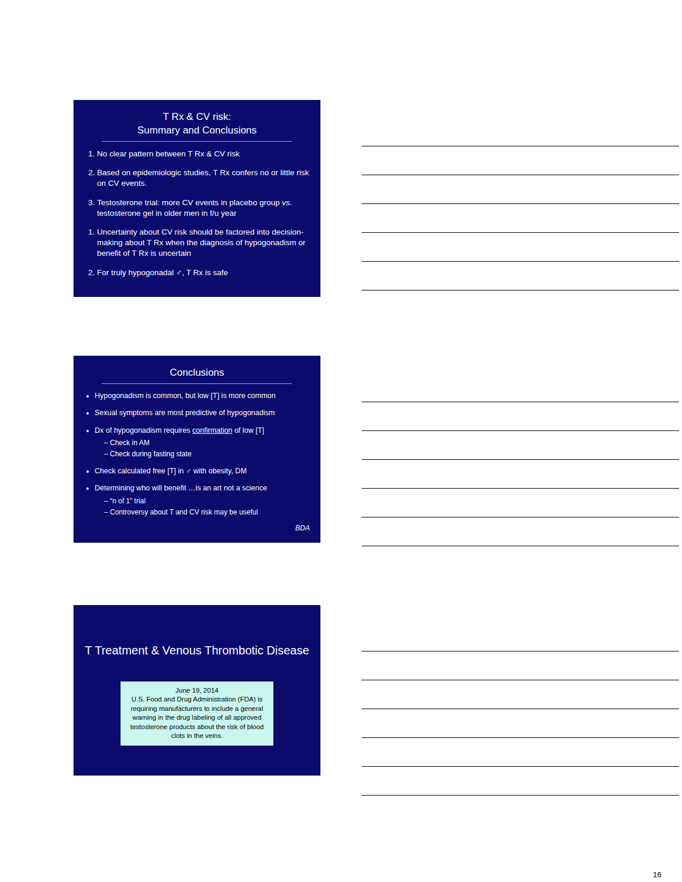T Rx & CV risk:
Summary and Conclusions
No clear pattern between T Rx & CV risk
Based on epidemiologic studies, T Rx confers no or little risk on CV events.
Testosterone trial: more CV events in placebo group vs. testosterone gel in older men in f/u year
Uncertainty about CV risk should be factored into decision-making about T Rx when the diagnosis of hypogonadism or benefit of T Rx is uncertain
For truly hypogonadal ♂, T Rx is safe
Conclusions
Hypogonadism is common, but low [T] is more common
Sexual symptoms are most predictive of hypogonadism
Dx of hypogonadism requires confirmation of low [T]
Check in AM
Check during fasting state
Check calculated free [T] in ♂ with obesity, DM
Determining who will benefit …is an art not a science
“n of 1” trial
Controversy about T and CV risk may be useful
BDA
T Treatment & Venous Thrombotic Disease
June 19, 2014
U.S. Food and Drug Administration (FDA) is requiring manufacturers to include a general warning in the drug labeling of all approved testosterone products about the risk of blood clots in the veins.
16